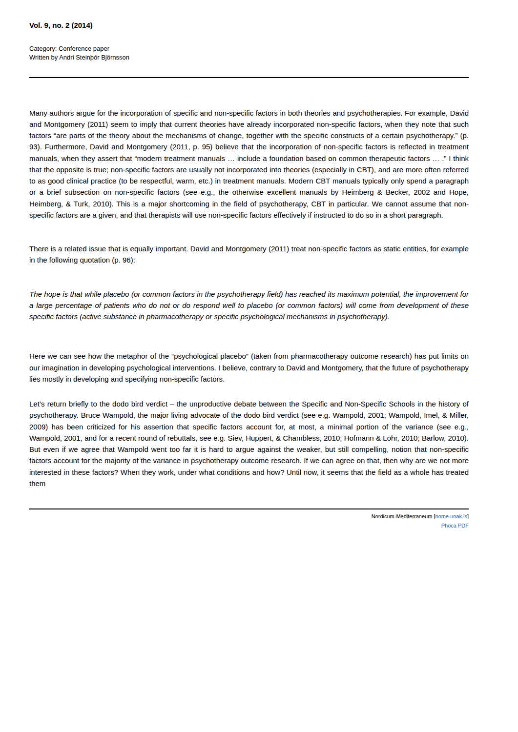Vol. 9, no. 2 (2014)
Category: Conference paper
Written by Andri Steinþór Björnsson
Many authors argue for the incorporation of specific and non-specific factors in both theories and psychotherapies. For example, David and Montgomery (2011) seem to imply that current theories have already incorporated non-specific factors, when they note that such factors “are parts of the theory about the mechanisms of change, together with the specific constructs of a certain psychotherapy.” (p. 93). Furthermore, David and Montgomery (2011, p. 95) believe that the incorporation of non-specific factors is reflected in treatment manuals, when they assert that “modern treatment manuals … include a foundation based on common therapeutic factors … .” I think that the opposite is true; non-specific factors are usually not incorporated into theories (especially in CBT), and are more often referred to as good clinical practice (to be respectful, warm, etc.) in treatment manuals. Modern CBT manuals typically only spend a paragraph or a brief subsection on non-specific factors (see e.g., the otherwise excellent manuals by Heimberg & Becker, 2002 and Hope, Heimberg, & Turk, 2010). This is a major shortcoming in the field of psychotherapy, CBT in particular. We cannot assume that non-specific factors are a given, and that therapists will use non-specific factors effectively if instructed to do so in a short paragraph.
There is a related issue that is equally important. David and Montgomery (2011) treat non-specific factors as static entities, for example in the following quotation (p. 96):
The hope is that while placebo (or common factors in the psychotherapy field) has reached its maximum potential, the improvement for a large percentage of patients who do not or do respond well to placebo (or common factors) will come from development of these specific factors (active substance in pharmacotherapy or specific psychological mechanisms in psychotherapy).
Here we can see how the metaphor of the “psychological placebo” (taken from pharmacotherapy outcome research) has put limits on our imagination in developing psychological interventions. I believe, contrary to David and Montgomery, that the future of psychotherapy lies mostly in developing and specifying non-specific factors.
Let’s return briefly to the dodo bird verdict – the unproductive debate between the Specific and Non-Specific Schools in the history of psychotherapy. Bruce Wampold, the major living advocate of the dodo bird verdict (see e.g. Wampold, 2001; Wampold, Imel, & Miller, 2009) has been criticized for his assertion that specific factors account for, at most, a minimal portion of the variance (see e.g., Wampold, 2001, and for a recent round of rebuttals, see e.g. Siev, Huppert, & Chambless, 2010; Hofmann & Lohr, 2010; Barlow, 2010). But even if we agree that Wampold went too far it is hard to argue against the weaker, but still compelling, notion that non-specific factors account for the majority of the variance in psychotherapy outcome research. If we can agree on that, then why are we not more interested in these factors? When they work, under what conditions and how? Until now, it seems that the field as a whole has treated them
Nordicum-Mediterraneum [nome.unak.is]
Phoca PDF